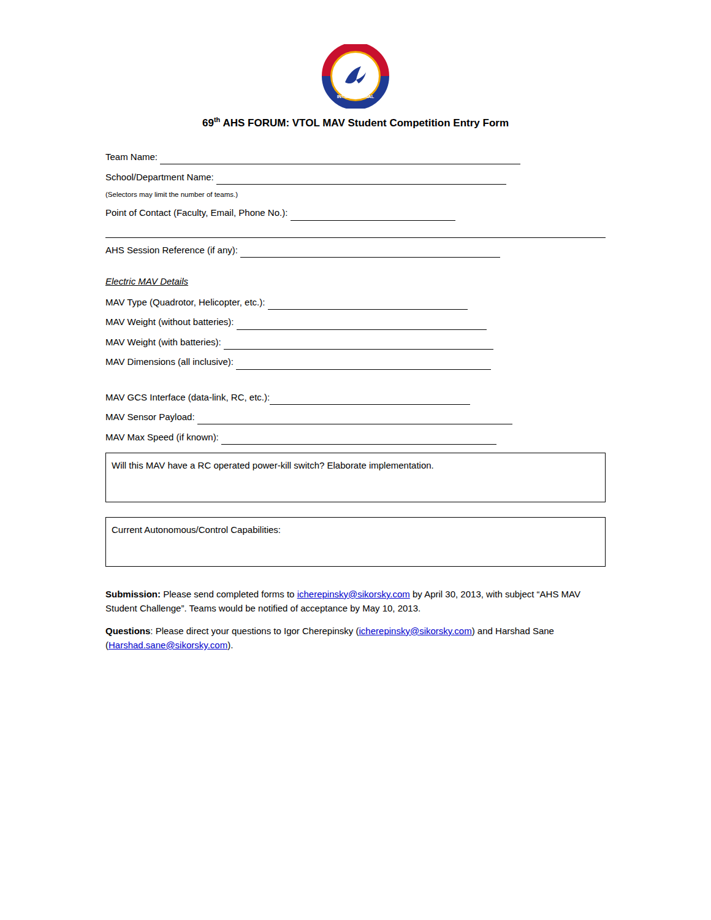A H S INTERNATIONAL
69th AHS FORUM: VTOL MAV Student Competition Entry Form
Team Name:
School/Department Name:
(Selectors may limit the number of teams.)
Point of Contact (Faculty, Email, Phone No.):
AHS Session Reference (if any):
Electric MAV Details
MAV Type (Quadrotor, Helicopter, etc.):
MAV Weight (without batteries):
MAV Weight (with batteries):
MAV Dimensions (all inclusive):
MAV GCS Interface (data-link, RC, etc.):
MAV Sensor Payload:
MAV Max Speed (if known):
Will this MAV have a RC operated power-kill switch? Elaborate implementation.
Current Autonomous/Control Capabilities:
Submission: Please send completed forms to icherepinsky@sikorsky.com by April 30, 2013, with subject “AHS MAV Student Challenge”. Teams would be notified of acceptance by May 10, 2013.
Questions: Please direct your questions to Igor Cherepinsky (icherepinsky@sikorsky.com) and Harshad Sane (Harshad.sane@sikorsky.com).